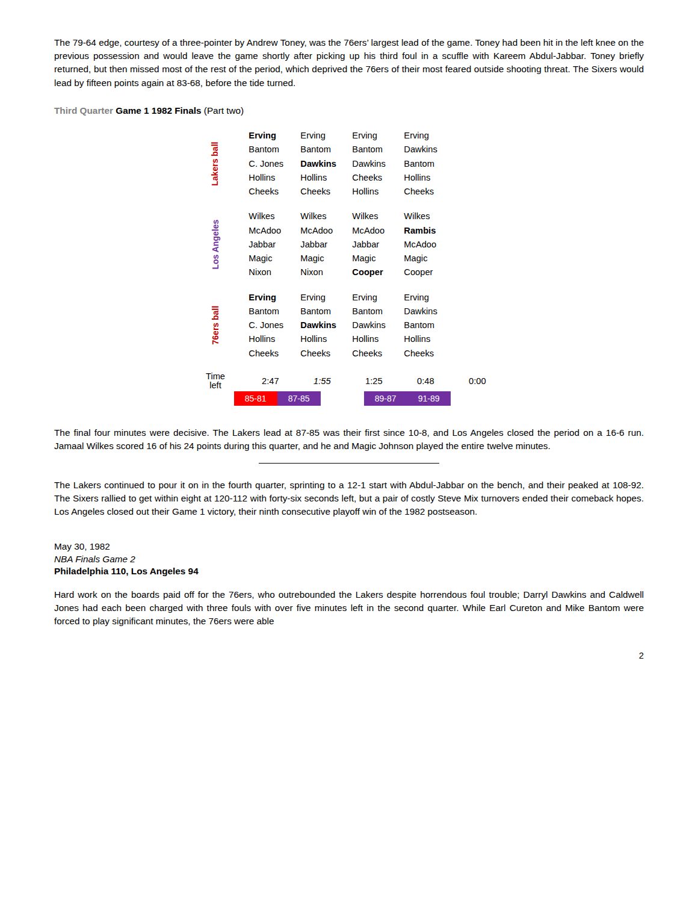The 79-64 edge, courtesy of a three-pointer by Andrew Toney, was the 76ers’ largest lead of the game. Toney had been hit in the left knee on the previous possession and would leave the game shortly after picking up his third foul in a scuffle with Kareem Abdul-Jabbar. Toney briefly returned, but then missed most of the rest of the period, which deprived the 76ers of their most feared outside shooting threat. The Sixers would lead by fifteen points again at 83-68, before the tide turned.
Third Quarter Game 1 1982 Finals (Part two)
| Lakers ball | Erving | Erving | Erving | Erving | |
| Bantom | Bantom | Bantom | Dawkins | |
| C. Jones | Dawkins | Dawkins | Bantom | |
| Hollins | Hollins | Cheeks | Hollins | |
| Cheeks | Cheeks | Hollins | Cheeks | |
| Los Angeles | Wilkes | Wilkes | Wilkes | Wilkes | |
| McAdoo | McAdoo | McAdoo | Rambis | |
| Jabbar | Jabbar | Jabbar | McAdoo | |
| Magic | Magic | Magic | Magic | |
| Nixon | Nixon | Cooper | Cooper | |
| 76ers ball | Erving | Erving | Erving | Erving | |
| Bantom | Bantom | Bantom | Dawkins | |
| C. Jones | Dawkins | Dawkins | Bantom | |
| Hollins | Hollins | Hollins | Hollins | |
| Cheeks | Cheeks | Cheeks | Cheeks | |
| Time left | 2:47 | 1:55 | 1:25 | 0:48 | 0:00 |
| / Score / 85-81 / 87-85 / 87-87 / 89-87 / 91-89 / |
The final four minutes were decisive. The Lakers lead at 87-85 was their first since 10-8, and Los Angeles closed the period on a 16-6 run. Jamaal Wilkes scored 16 of his 24 points during this quarter, and he and Magic Johnson played the entire twelve minutes.
The Lakers continued to pour it on in the fourth quarter, sprinting to a 12-1 start with Abdul-Jabbar on the bench, and their peaked at 108-92. The Sixers rallied to get within eight at 120-112 with forty-six seconds left, but a pair of costly Steve Mix turnovers ended their comeback hopes. Los Angeles closed out their Game 1 victory, their ninth consecutive playoff win of the 1982 postseason.
May 30, 1982
NBA Finals Game 2
Philadelphia 110, Los Angeles 94
Hard work on the boards paid off for the 76ers, who outrebounded the Lakers despite horrendous foul trouble; Darryl Dawkins and Caldwell Jones had each been charged with three fouls with over five minutes left in the second quarter. While Earl Cureton and Mike Bantom were forced to play significant minutes, the 76ers were able
2